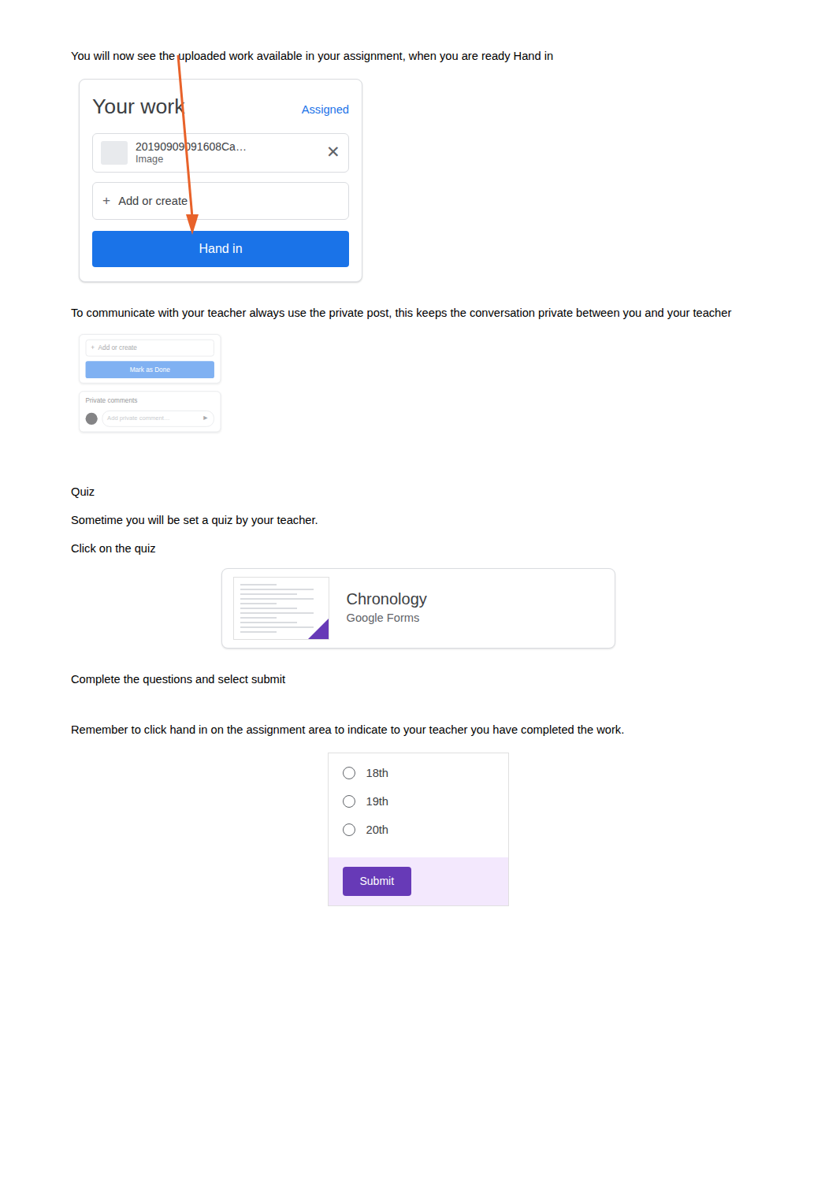You will now see the uploaded work available in your assignment, when you are ready Hand in
Your work Assigned
20190909091608Ca…
Image
✕
+Add or create
Hand in
To communicate with your teacher always use the private post, this keeps the conversation private between you and your teacher
+ Add or create
Mark as Done
Private comments
Add private comment… ►
Quiz
Sometime you will be set a quiz by your teacher.
Click on the quiz
Chronology
Google Forms
Complete the questions and select submit
Remember to click hand in on the assignment area to indicate to your teacher you have completed the work.
18th
19th
20th
Submit